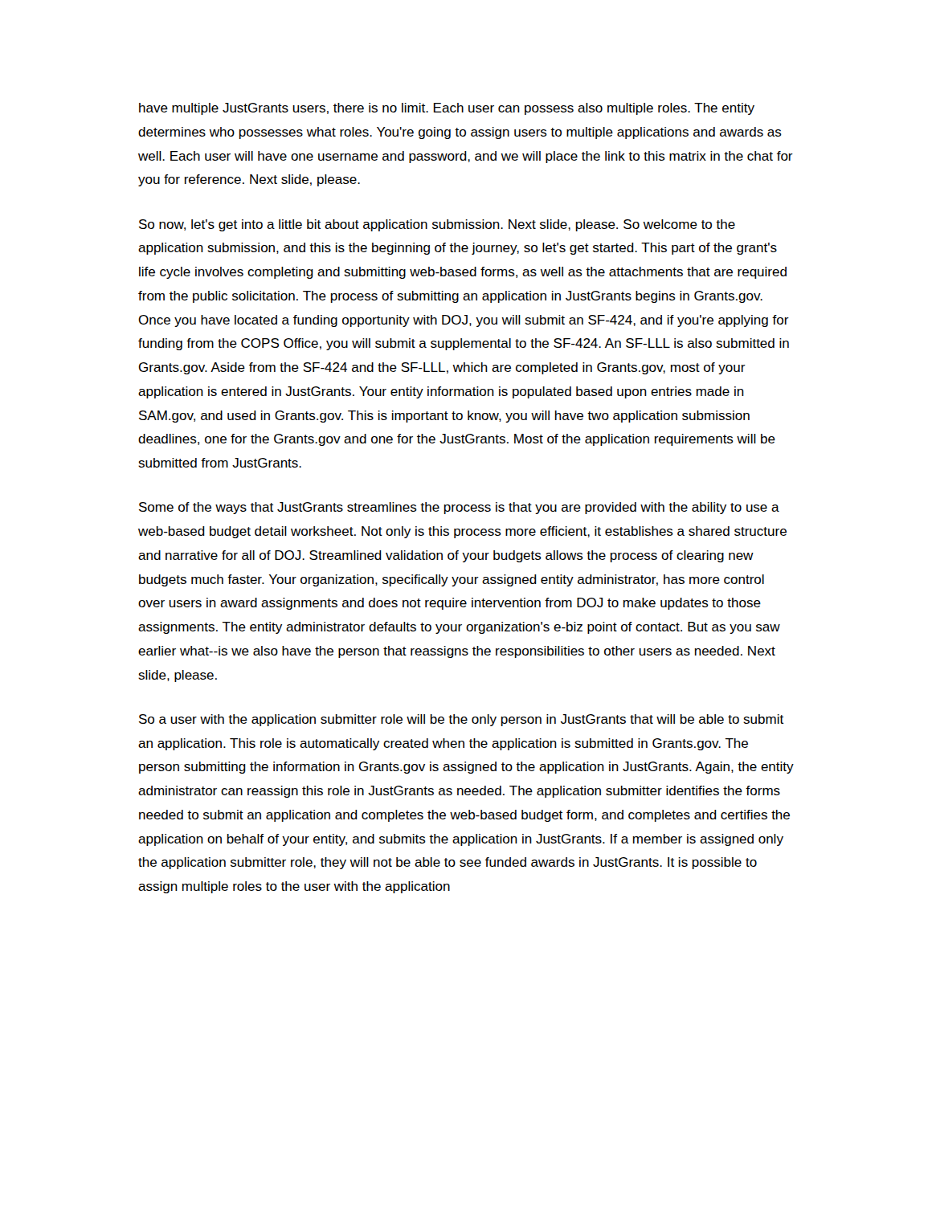have multiple JustGrants users, there is no limit. Each user can possess also multiple roles. The entity determines who possesses what roles. You're going to assign users to multiple applications and awards as well. Each user will have one username and password, and we will place the link to this matrix in the chat for you for reference. Next slide, please.
So now, let's get into a little bit about application submission. Next slide, please. So welcome to the application submission, and this is the beginning of the journey, so let's get started. This part of the grant's life cycle involves completing and submitting web-based forms, as well as the attachments that are required from the public solicitation. The process of submitting an application in JustGrants begins in Grants.gov. Once you have located a funding opportunity with DOJ, you will submit an SF-424, and if you're applying for funding from the COPS Office, you will submit a supplemental to the SF-424. An SF-LLL is also submitted in Grants.gov. Aside from the SF-424 and the SF-LLL, which are completed in Grants.gov, most of your application is entered in JustGrants. Your entity information is populated based upon entries made in SAM.gov, and used in Grants.gov. This is important to know, you will have two application submission deadlines, one for the Grants.gov and one for the JustGrants. Most of the application requirements will be submitted from JustGrants.
Some of the ways that JustGrants streamlines the process is that you are provided with the ability to use a web-based budget detail worksheet. Not only is this process more efficient, it establishes a shared structure and narrative for all of DOJ. Streamlined validation of your budgets allows the process of clearing new budgets much faster. Your organization, specifically your assigned entity administrator, has more control over users in award assignments and does not require intervention from DOJ to make updates to those assignments. The entity administrator defaults to your organization's e-biz point of contact. But as you saw earlier what--is we also have the person that reassigns the responsibilities to other users as needed. Next slide, please.
So a user with the application submitter role will be the only person in JustGrants that will be able to submit an application. This role is automatically created when the application is submitted in Grants.gov. The person submitting the information in Grants.gov is assigned to the application in JustGrants. Again, the entity administrator can reassign this role in JustGrants as needed. The application submitter identifies the forms needed to submit an application and completes the web-based budget form, and completes and certifies the application on behalf of your entity, and submits the application in JustGrants. If a member is assigned only the application submitter role, they will not be able to see funded awards in JustGrants. It is possible to assign multiple roles to the user with the application